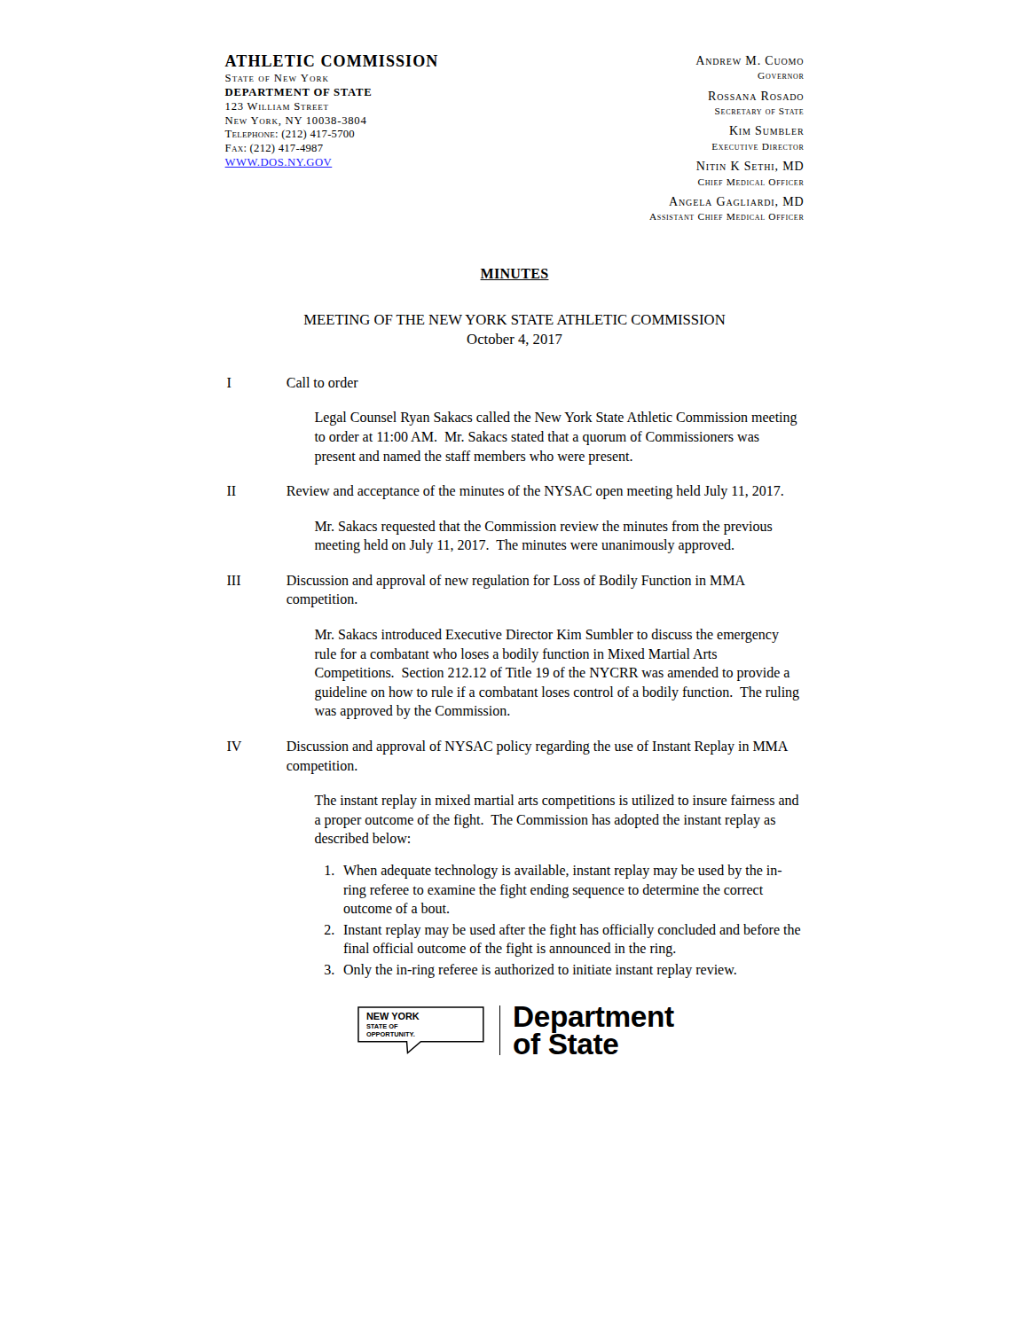ATHLETIC COMMISSION
State of New York
DEPARTMENT OF STATE
123 William Street
New York, NY 10038-3804
Telephone: (212) 417-5700
Fax: (212) 417-4987
WWW.DOS.NY.GOV
Andrew M. Cuomo
Governor
Rossana Rosado
Secretary of State
Kim Sumbler
Executive Director
Nitin K Sethi, MD
Chief Medical Officer
Angela Gagliardi, MD
Assistant Chief Medical Officer
MINUTES
MEETING OF THE NEW YORK STATE ATHLETIC COMMISSION
October 4, 2017
I
Call to order
Legal Counsel Ryan Sakacs called the New York State Athletic Commission meeting to order at 11:00 AM. Mr. Sakacs stated that a quorum of Commissioners was present and named the staff members who were present.
II
Review and acceptance of the minutes of the NYSAC open meeting held July 11, 2017.
Mr. Sakacs requested that the Commission review the minutes from the previous meeting held on July 11, 2017. The minutes were unanimously approved.
III
Discussion and approval of new regulation for Loss of Bodily Function in MMA competition.
Mr. Sakacs introduced Executive Director Kim Sumbler to discuss the emergency rule for a combatant who loses a bodily function in Mixed Martial Arts Competitions. Section 212.12 of Title 19 of the NYCRR was amended to provide a guideline on how to rule if a combatant loses control of a bodily function. The ruling was approved by the Commission.
IV
Discussion and approval of NYSAC policy regarding the use of Instant Replay in MMA competition.
The instant replay in mixed martial arts competitions is utilized to insure fairness and a proper outcome of the fight. The Commission has adopted the instant replay as described below:
When adequate technology is available, instant replay may be used by the in-ring referee to examine the fight ending sequence to determine the correct outcome of a bout.
Instant replay may be used after the fight has officially concluded and before the final official outcome of the fight is announced in the ring.
Only the in-ring referee is authorized to initiate instant replay review.
NEW YORK STATE OF OPPORTUNITY.
Department
of State